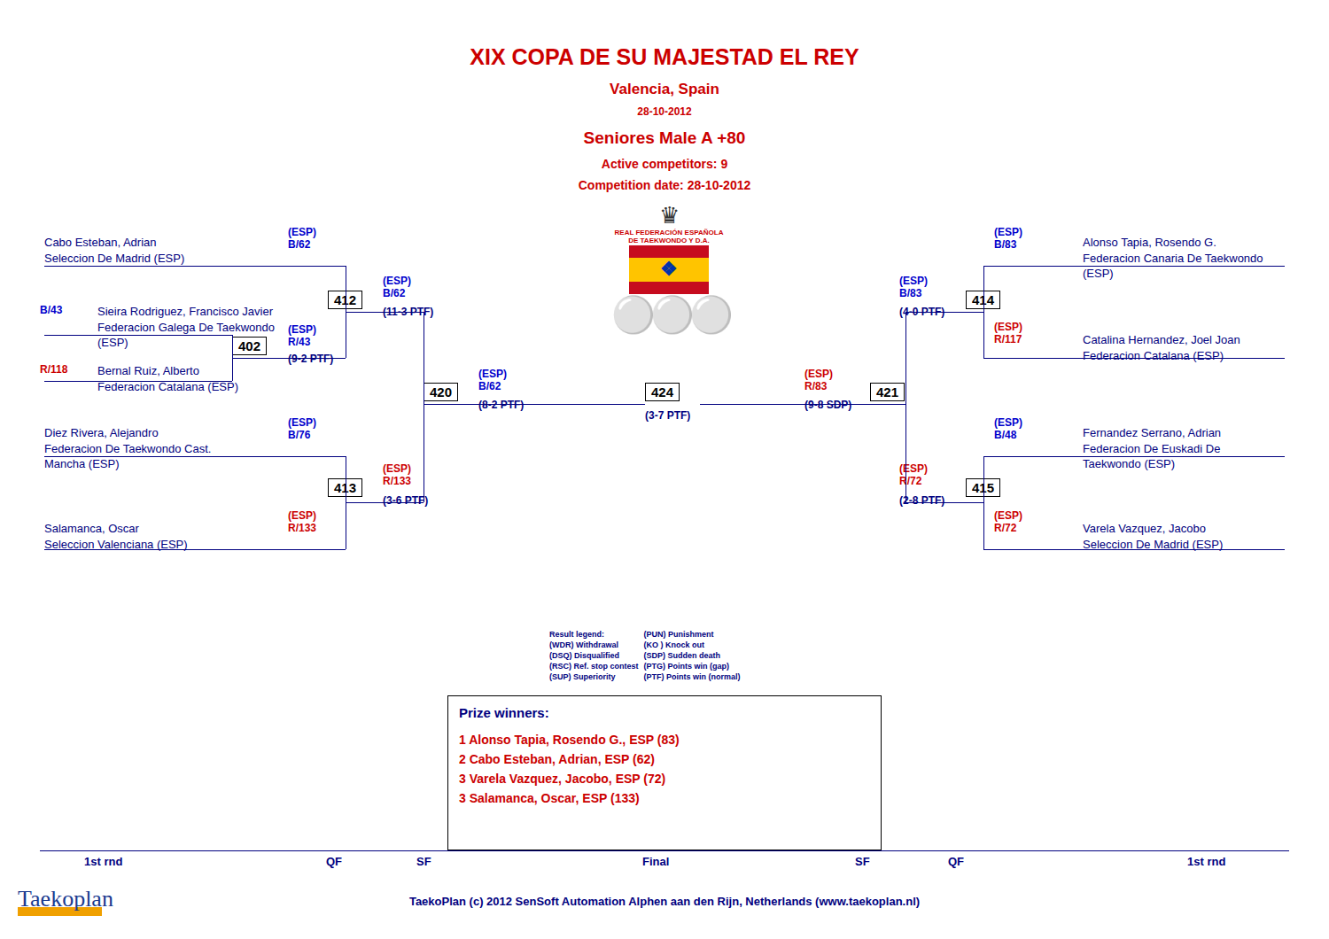XIX COPA DE SU MAJESTAD EL REY
Valencia, Spain
28-10-2012
Seniores Male A +80
Active competitors: 9
Competition date: 28-10-2012
♛
REAL FEDERACIÓN ESPAÑOLA DE TAEKWONDO Y D.A.
❖
⚪⚪⚪
Cabo Esteban, Adrian
Seleccion De Madrid (ESP)
(ESP)
B/62
B/43
Sieira Rodriguez, Francisco Javier
Federacion Galega De Taekwondo
(ESP)
(ESP)
R/43
402
(9-2 PTF)
R/118
Bernal Ruiz, Alberto
Federacion Catalana (ESP)
412
(ESP)
B/62
(11-3 PTF)
Diez Rivera, Alejandro
Federacion De Taekwondo Cast.
Mancha (ESP)
(ESP)
B/76
Salamanca, Oscar
Seleccion Valenciana (ESP)
(ESP)
R/133
413
(ESP)
R/133
(3-6 PTF)
420
(ESP)
B/62
(8-2 PTF)
424
(3-7 PTF)
Alonso Tapia, Rosendo G.
Federacion Canaria De Taekwondo
(ESP)
(ESP)
B/83
Catalina Hernandez, Joel Joan
Federacion Catalana (ESP)
(ESP)
R/117
414
(ESP)
B/83
(4-0 PTF)
Fernandez Serrano, Adrian
Federacion De Euskadi De
Taekwondo (ESP)
(ESP)
B/48
Varela Vazquez, Jacobo
Seleccion De Madrid (ESP)
(ESP)
R/72
415
(ESP)
R/72
(2-8 PTF)
421
(ESP)
R/83
(9-8 SDP)
| Result legend: | (PUN) Punishment |
| (WDR) Withdrawal | (KO ) Knock out |
| (DSQ) Disqualified | (SDP) Sudden death |
| (RSC) Ref. stop contest | (PTG) Points win (gap) |
| (SUP) Superiority | (PTF) Points win (normal) |
Prize winners:
1 Alonso Tapia, Rosendo G., ESP (83)
2 Cabo Esteban, Adrian, ESP (62)
3 Varela Vazquez, Jacobo, ESP (72)
3 Salamanca, Oscar, ESP (133)
1st rnd QF SF Final SF QF 1st rnd
Taekoplan
TaekoPlan (c) 2012 SenSoft Automation Alphen aan den Rijn, Netherlands (www.taekoplan.nl)